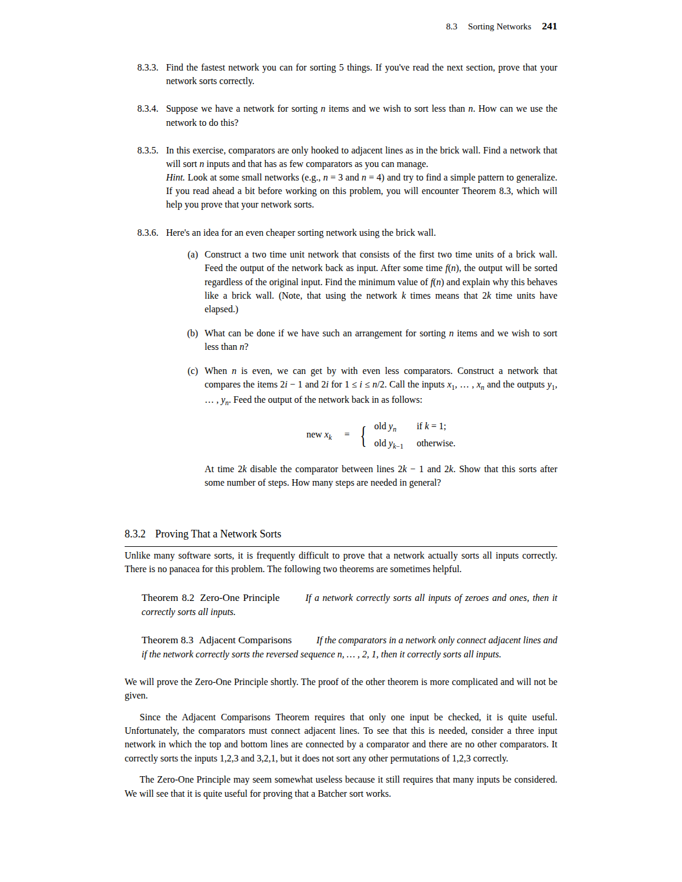8.3 Sorting Networks 241
8.3.3. Find the fastest network you can for sorting 5 things. If you've read the next section, prove that your network sorts correctly.
8.3.4. Suppose we have a network for sorting n items and we wish to sort less than n. How can we use the network to do this?
8.3.5. In this exercise, comparators are only hooked to adjacent lines as in the brick wall. Find a network that will sort n inputs and that has as few comparators as you can manage.
Hint. Look at some small networks (e.g., n = 3 and n = 4) and try to find a simple pattern to generalize. If you read ahead a bit before working on this problem, you will encounter Theorem 8.3, which will help you prove that your network sorts.
8.3.6. Here's an idea for an even cheaper sorting network using the brick wall.
(a) Construct a two time unit network that consists of the first two time units of a brick wall. Feed the output of the network back as input. After some time f(n), the output will be sorted regardless of the original input. Find the minimum value of f(n) and explain why this behaves like a brick wall. (Note, that using the network k times means that 2k time units have elapsed.)
(b) What can be done if we have such an arrangement for sorting n items and we wish to sort less than n?
(c) When n is even, we can get by with even less comparators. Construct a network that compares the items 2i − 1 and 2i for 1 ≤ i ≤ n/2. Call the inputs x1, … , xn and the outputs y1, … , yn. Feed the output of the network back in as follows:
new xk = { old yn if k = 1; old yk−1 otherwise.
At time 2k disable the comparator between lines 2k − 1 and 2k. Show that this sorts after some number of steps. How many steps are needed in general?
8.3.2 Proving That a Network Sorts
Unlike many software sorts, it is frequently difficult to prove that a network actually sorts all inputs correctly. There is no panacea for this problem. The following two theorems are sometimes helpful.
Theorem 8.2 Zero-One Principle If a network correctly sorts all inputs of zeroes and ones, then it correctly sorts all inputs.
Theorem 8.3 Adjacent Comparisons If the comparators in a network only connect adjacent lines and if the network correctly sorts the reversed sequence n, … , 2, 1, then it correctly sorts all inputs.
We will prove the Zero-One Principle shortly. The proof of the other theorem is more complicated and will not be given.
Since the Adjacent Comparisons Theorem requires that only one input be checked, it is quite useful. Unfortunately, the comparators must connect adjacent lines. To see that this is needed, consider a three input network in which the top and bottom lines are connected by a comparator and there are no other comparators. It correctly sorts the inputs 1,2,3 and 3,2,1, but it does not sort any other permutations of 1,2,3 correctly.
The Zero-One Principle may seem somewhat useless because it still requires that many inputs be considered. We will see that it is quite useful for proving that a Batcher sort works.